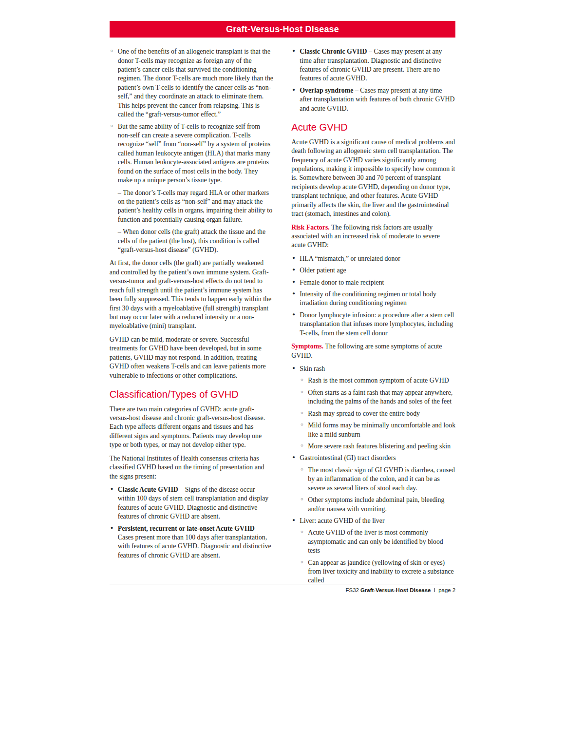Graft-Versus-Host Disease
One of the benefits of an allogeneic transplant is that the donor T-cells may recognize as foreign any of the patient’s cancer cells that survived the conditioning regimen. The donor T-cells are much more likely than the patient’s own T-cells to identify the cancer cells as “non-self,” and they coordinate an attack to eliminate them. This helps prevent the cancer from relapsing. This is called the “graft-versus-tumor effect.”
But the same ability of T-cells to recognize self from non-self can create a severe complication. T-cells recognize “self” from “non-self” by a system of proteins called human leukocyte antigen (HLA) that marks many cells. Human leukocyte-associated antigens are proteins found on the surface of most cells in the body. They make up a unique person’s tissue type.
The donor’s T-cells may regard HLA or other markers on the patient’s cells as “non-self” and may attack the patient’s healthy cells in organs, impairing their ability to function and potentially causing organ failure.
When donor cells (the graft) attack the tissue and the cells of the patient (the host), this condition is called “graft-versus-host disease” (GVHD).
At first, the donor cells (the graft) are partially weakened and controlled by the patient’s own immune system. Graft-versus-tumor and graft-versus-host effects do not tend to reach full strength until the patient’s immune system has been fully suppressed. This tends to happen early within the first 30 days with a myeloablative (full strength) transplant but may occur later with a reduced intensity or a non-myeloablative (mini) transplant.
GVHD can be mild, moderate or severe. Successful treatments for GVHD have been developed, but in some patients, GVHD may not respond. In addition, treating GVHD often weakens T-cells and can leave patients more vulnerable to infections or other complications.
Classification/Types of GVHD
There are two main categories of GVHD: acute graft-versus-host disease and chronic graft-versus-host disease. Each type affects different organs and tissues and has different signs and symptoms. Patients may develop one type or both types, or may not develop either type.
The National Institutes of Health consensus criteria has classified GVHD based on the timing of presentation and the signs present:
Classic Acute GVHD – Signs of the disease occur within 100 days of stem cell transplantation and display features of acute GVHD. Diagnostic and distinctive features of chronic GVHD are absent.
Persistent, recurrent or late-onset Acute GVHD – Cases present more than 100 days after transplantation, with features of acute GVHD. Diagnostic and distinctive features of chronic GVHD are absent.
Classic Chronic GVHD – Cases may present at any time after transplantation. Diagnostic and distinctive features of chronic GVHD are present. There are no features of acute GVHD.
Overlap syndrome – Cases may present at any time after transplantation with features of both chronic GVHD and acute GVHD.
Acute GVHD
Acute GVHD is a significant cause of medical problems and death following an allogeneic stem cell transplantation. The frequency of acute GVHD varies significantly among populations, making it impossible to specify how common it is. Somewhere between 30 and 70 percent of transplant recipients develop acute GVHD, depending on donor type, transplant technique, and other features. Acute GVHD primarily affects the skin, the liver and the gastrointestinal tract (stomach, intestines and colon).
Risk Factors. The following risk factors are usually associated with an increased risk of moderate to severe acute GVHD:
HLA “mismatch,” or unrelated donor
Older patient age
Female donor to male recipient
Intensity of the conditioning regimen or total body irradiation during conditioning regimen
Donor lymphocyte infusion: a procedure after a stem cell transplantation that infuses more lymphocytes, including T-cells, from the stem cell donor
Symptoms. The following are some symptoms of acute GVHD.
Skin rash
Rash is the most common symptom of acute GVHD
Often starts as a faint rash that may appear anywhere, including the palms of the hands and soles of the feet
Rash may spread to cover the entire body
Mild forms may be minimally uncomfortable and look like a mild sunburn
More severe rash features blistering and peeling skin
Gastrointestinal (GI) tract disorders
The most classic sign of GI GVHD is diarrhea, caused by an inflammation of the colon, and it can be as severe as several liters of stool each day.
Other symptoms include abdominal pain, bleeding and/or nausea with vomiting.
Liver: acute GVHD of the liver
Acute GVHD of the liver is most commonly asymptomatic and can only be identified by blood tests
Can appear as jaundice (yellowing of skin or eyes) from liver toxicity and inability to excrete a substance called
FS32 Graft-Versus-Host Disease I page 2